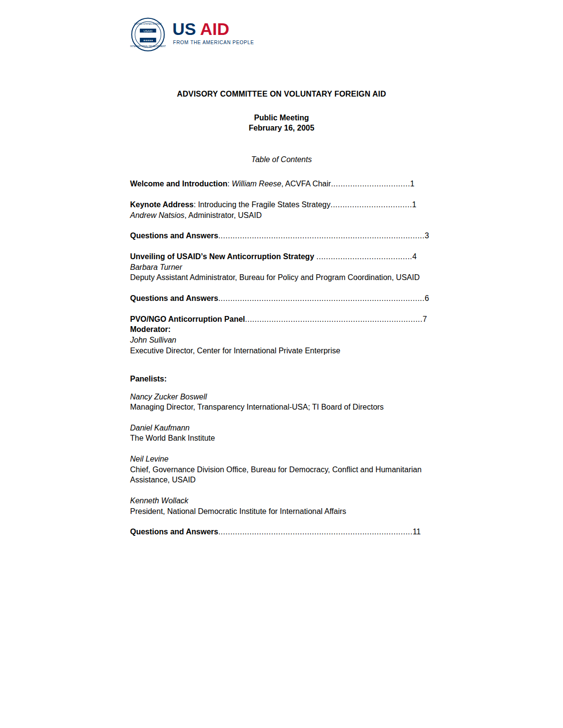Advisory Committee on Voluntary Foreign Aid
Public Meeting
February 16, 2005
Table of Contents
Welcome and Introduction: William Reese, ACVFA Chair................................. 1
Keynote Address: Introducing the Fragile States Strategy.................................. 1
Andrew Natsios, Administrator, USAID
Questions and Answers...................................................................................... 3
Unveiling of USAID’s New Anticorruption Strategy ........................................ 4
Barbara Turner
Deputy Assistant Administrator, Bureau for Policy and Program Coordination, USAID
Questions and Answers...................................................................................... 6
PVO/NGO Anticorruption Panel.......................................................................... 7
Moderator:
John Sullivan
Executive Director, Center for International Private Enterprise
Panelists:
Nancy Zucker Boswell
Managing Director, Transparency International-USA; TI Board of Directors
Daniel Kaufmann
The World Bank Institute
Neil Levine
Chief, Governance Division Office, Bureau for Democracy, Conflict and Humanitarian Assistance, USAID
Kenneth Wollack
President, National Democratic Institute for International Affairs
Questions and Answers................................................................................. 11